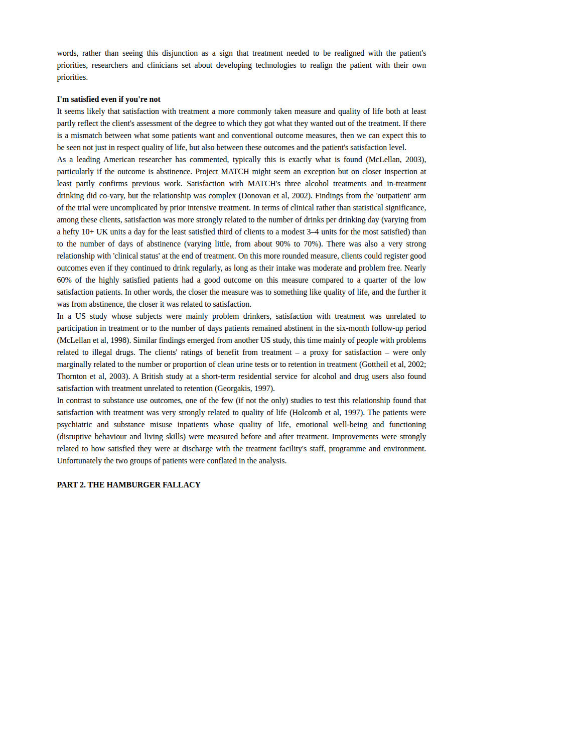words, rather than seeing this disjunction as a sign that treatment needed to be realigned with the patient's priorities, researchers and clinicians set about developing technologies to realign the patient with their own priorities.
I'm satisfied even if you're not
It seems likely that satisfaction with treatment a more commonly taken measure and quality of life both at least partly reflect the client's assessment of the degree to which they got what they wanted out of the treatment. If there is a mismatch between what some patients want and conventional outcome measures, then we can expect this to be seen not just in respect quality of life, but also between these outcomes and the patient's satisfaction level.
As a leading American researcher has commented, typically this is exactly what is found (McLellan, 2003), particularly if the outcome is abstinence. Project MATCH might seem an exception but on closer inspection at least partly confirms previous work. Satisfaction with MATCH's three alcohol treatments and in-treatment drinking did co-vary, but the relationship was complex (Donovan et al, 2002). Findings from the 'outpatient' arm of the trial were uncomplicated by prior intensive treatment. In terms of clinical rather than statistical significance, among these clients, satisfaction was more strongly related to the number of drinks per drinking day (varying from a hefty 10+ UK units a day for the least satisfied third of clients to a modest 3–4 units for the most satisfied) than to the number of days of abstinence (varying little, from about 90% to 70%). There was also a very strong relationship with 'clinical status' at the end of treatment. On this more rounded measure, clients could register good outcomes even if they continued to drink regularly, as long as their intake was moderate and problem free. Nearly 60% of the highly satisfied patients had a good outcome on this measure compared to a quarter of the low satisfaction patients. In other words, the closer the measure was to something like quality of life, and the further it was from abstinence, the closer it was related to satisfaction.
In a US study whose subjects were mainly problem drinkers, satisfaction with treatment was unrelated to participation in treatment or to the number of days patients remained abstinent in the six-month follow-up period (McLellan et al, 1998). Similar findings emerged from another US study, this time mainly of people with problems related to illegal drugs. The clients' ratings of benefit from treatment – a proxy for satisfaction – were only marginally related to the number or proportion of clean urine tests or to retention in treatment (Gottheil et al, 2002; Thornton et al, 2003). A British study at a short-term residential service for alcohol and drug users also found satisfaction with treatment unrelated to retention (Georgakis, 1997).
In contrast to substance use outcomes, one of the few (if not the only) studies to test this relationship found that satisfaction with treatment was very strongly related to quality of life (Holcomb et al, 1997). The patients were psychiatric and substance misuse inpatients whose quality of life, emotional well-being and functioning (disruptive behaviour and living skills) were measured before and after treatment. Improvements were strongly related to how satisfied they were at discharge with the treatment facility's staff, programme and environment. Unfortunately the two groups of patients were conflated in the analysis.
PART 2. THE HAMBURGER FALLACY